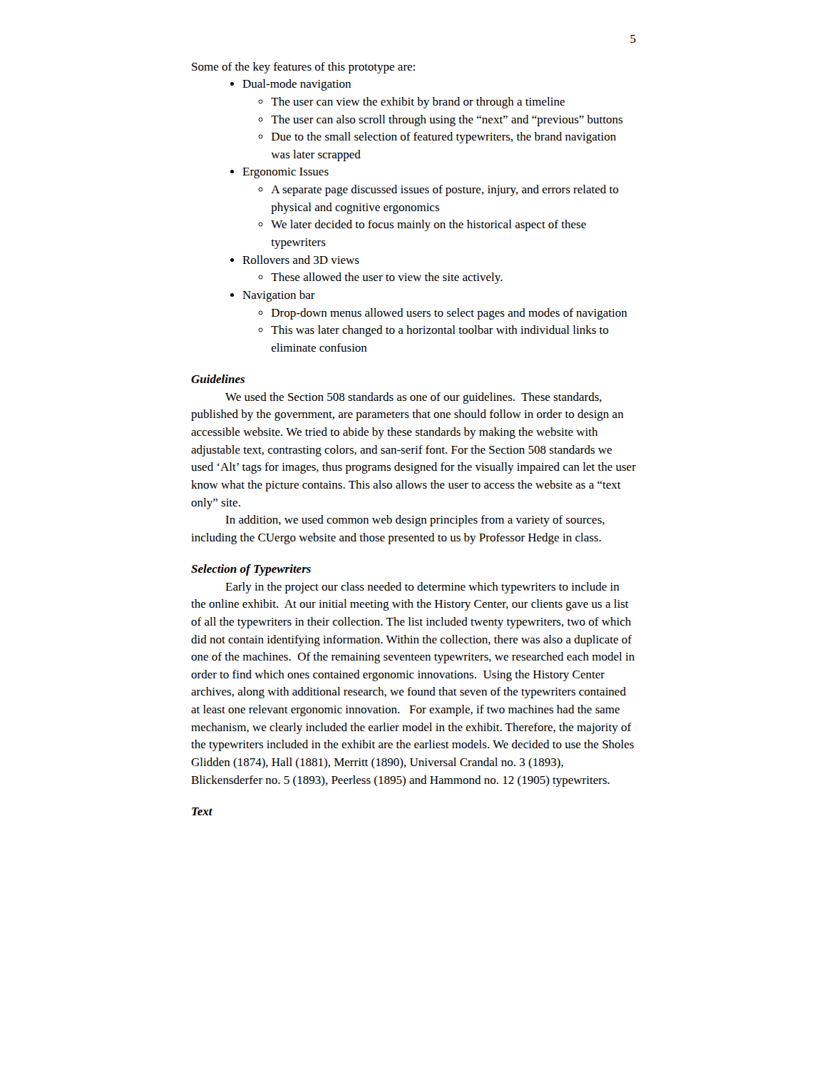5
Some of the key features of this prototype are:
Dual-mode navigation
The user can view the exhibit by brand or through a timeline
The user can also scroll through using the “next” and “previous” buttons
Due to the small selection of featured typewriters, the brand navigation was later scrapped
Ergonomic Issues
A separate page discussed issues of posture, injury, and errors related to physical and cognitive ergonomics
We later decided to focus mainly on the historical aspect of these typewriters
Rollovers and 3D views
These allowed the user to view the site actively.
Navigation bar
Drop-down menus allowed users to select pages and modes of navigation
This was later changed to a horizontal toolbar with individual links to eliminate confusion
Guidelines
We used the Section 508 standards as one of our guidelines. These standards, published by the government, are parameters that one should follow in order to design an accessible website. We tried to abide by these standards by making the website with adjustable text, contrasting colors, and san-serif font. For the Section 508 standards we used ‘Alt’ tags for images, thus programs designed for the visually impaired can let the user know what the picture contains. This also allows the user to access the website as a “text only” site.
In addition, we used common web design principles from a variety of sources, including the CUergo website and those presented to us by Professor Hedge in class.
Selection of Typewriters
Early in the project our class needed to determine which typewriters to include in the online exhibit. At our initial meeting with the History Center, our clients gave us a list of all the typewriters in their collection. The list included twenty typewriters, two of which did not contain identifying information. Within the collection, there was also a duplicate of one of the machines. Of the remaining seventeen typewriters, we researched each model in order to find which ones contained ergonomic innovations. Using the History Center archives, along with additional research, we found that seven of the typewriters contained at least one relevant ergonomic innovation. For example, if two machines had the same mechanism, we clearly included the earlier model in the exhibit. Therefore, the majority of the typewriters included in the exhibit are the earliest models. We decided to use the Sholes Glidden (1874), Hall (1881), Merritt (1890), Universal Crandal no. 3 (1893), Blickensderfer no. 5 (1893), Peerless (1895) and Hammond no. 12 (1905) typewriters.
Text